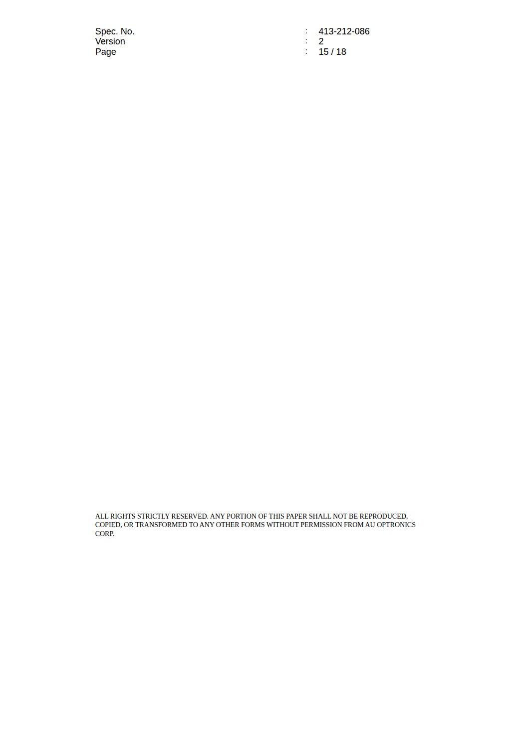| Spec. No. | : | 413-212-086 |
| Version | : | 2 |
| Page | : | 15 / 18 |
ALL RIGHTS STRICTLY RESERVED. ANY PORTION OF THIS PAPER SHALL NOT BE REPRODUCED, COPIED, OR TRANSFORMED TO ANY OTHER FORMS WITHOUT PERMISSION FROM AU OPTRONICS CORP.